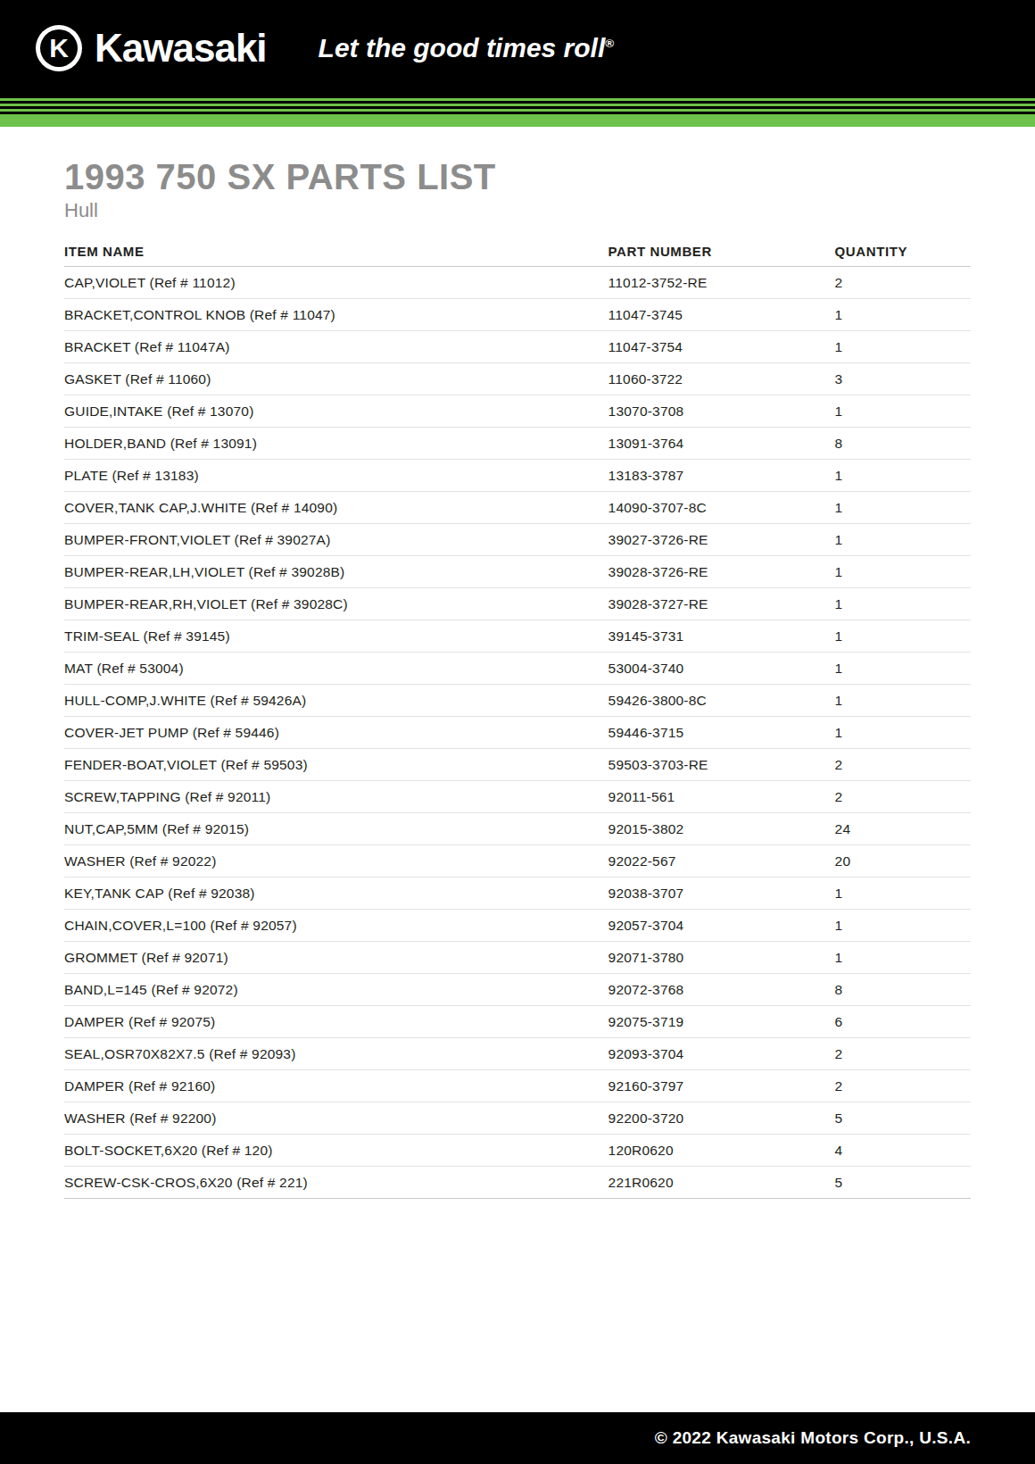Kawasaki
Let the good times roll®
1993 750 SX Parts List
Hull
| Item Name | Part Number | Quantity |
| --- | --- | --- |
| CAP,VIOLET (Ref # 11012) | 11012-3752-RE | 2 |
| BRACKET,CONTROL KNOB (Ref # 11047) | 11047-3745 | 1 |
| BRACKET (Ref # 11047A) | 11047-3754 | 1 |
| GASKET (Ref # 11060) | 11060-3722 | 3 |
| GUIDE,INTAKE (Ref # 13070) | 13070-3708 | 1 |
| HOLDER,BAND (Ref # 13091) | 13091-3764 | 8 |
| PLATE (Ref # 13183) | 13183-3787 | 1 |
| COVER,TANK CAP,J.WHITE (Ref # 14090) | 14090-3707-8C | 1 |
| BUMPER-FRONT,VIOLET (Ref # 39027A) | 39027-3726-RE | 1 |
| BUMPER-REAR,LH,VIOLET (Ref # 39028B) | 39028-3726-RE | 1 |
| BUMPER-REAR,RH,VIOLET (Ref # 39028C) | 39028-3727-RE | 1 |
| TRIM-SEAL (Ref # 39145) | 39145-3731 | 1 |
| MAT (Ref # 53004) | 53004-3740 | 1 |
| HULL-COMP,J.WHITE (Ref # 59426A) | 59426-3800-8C | 1 |
| COVER-JET PUMP (Ref # 59446) | 59446-3715 | 1 |
| FENDER-BOAT,VIOLET (Ref # 59503) | 59503-3703-RE | 2 |
| SCREW,TAPPING (Ref # 92011) | 92011-561 | 2 |
| NUT,CAP,5MM (Ref # 92015) | 92015-3802 | 24 |
| WASHER (Ref # 92022) | 92022-567 | 20 |
| KEY,TANK CAP (Ref # 92038) | 92038-3707 | 1 |
| CHAIN,COVER,L=100 (Ref # 92057) | 92057-3704 | 1 |
| GROMMET (Ref # 92071) | 92071-3780 | 1 |
| BAND,L=145 (Ref # 92072) | 92072-3768 | 8 |
| DAMPER (Ref # 92075) | 92075-3719 | 6 |
| SEAL,OSR70X82X7.5 (Ref # 92093) | 92093-3704 | 2 |
| DAMPER (Ref # 92160) | 92160-3797 | 2 |
| WASHER (Ref # 92200) | 92200-3720 | 5 |
| BOLT-SOCKET,6X20 (Ref # 120) | 120R0620 | 4 |
| SCREW-CSK-CROS,6X20 (Ref # 221) | 221R0620 | 5 |
© 2022 Kawasaki Motors Corp., U.S.A.